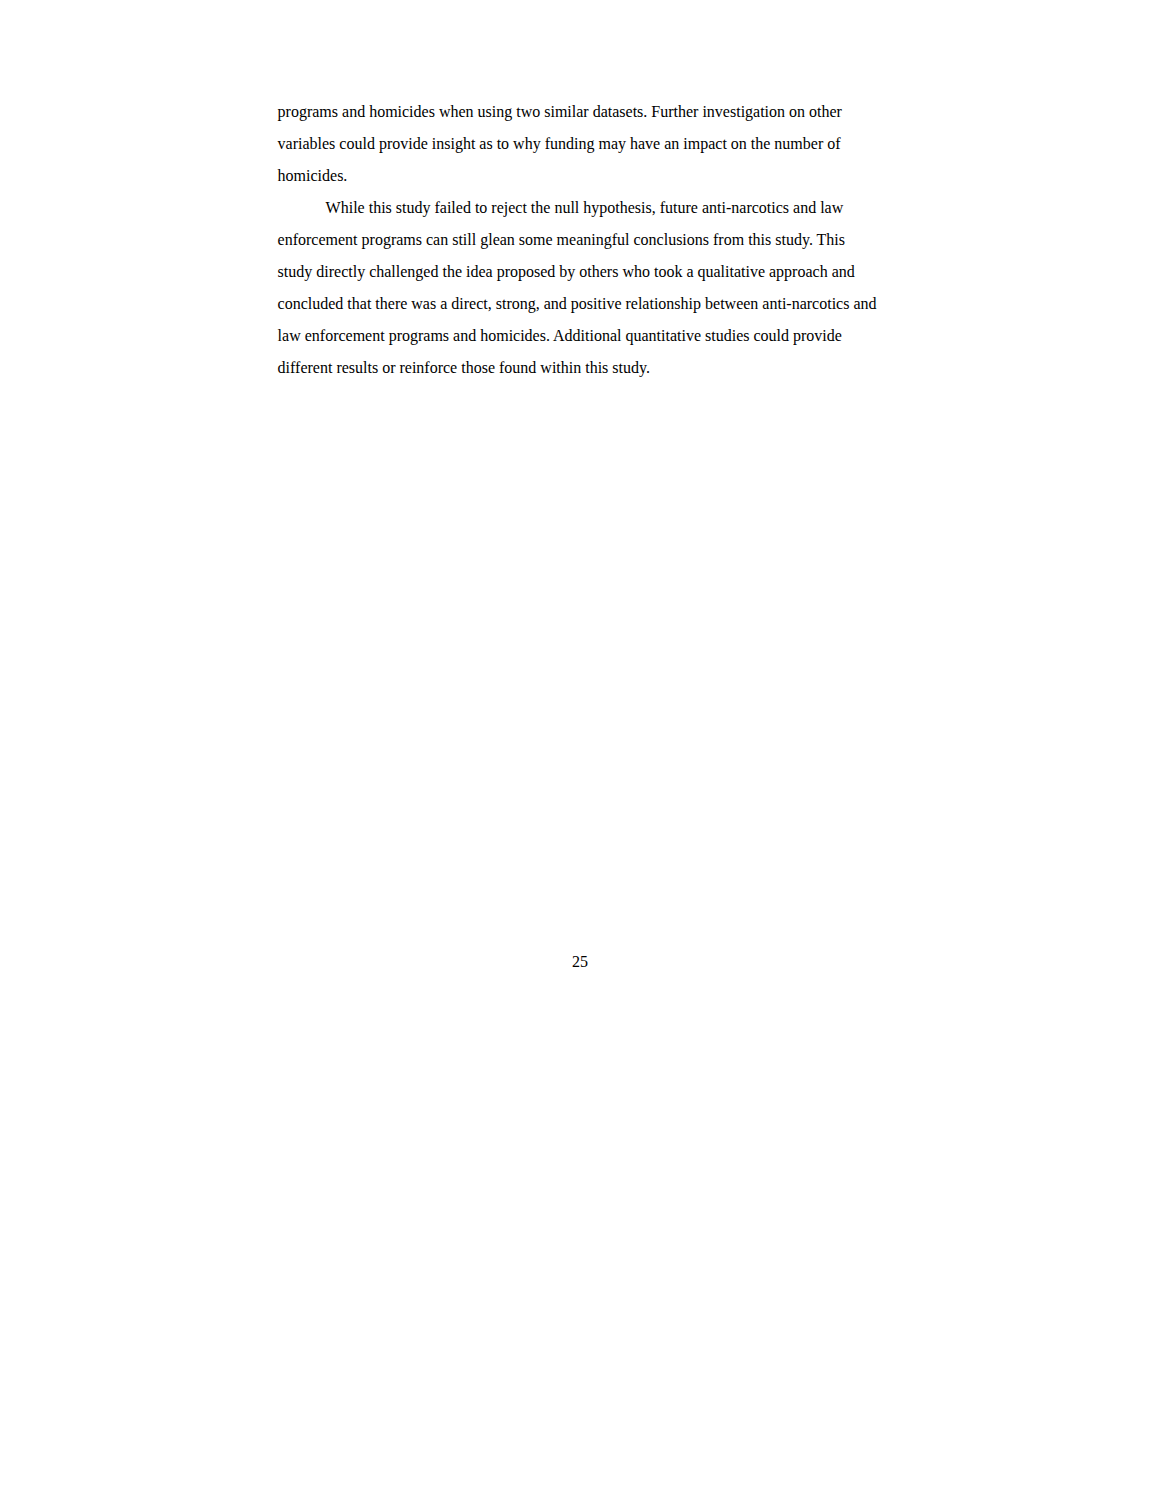programs and homicides when using two similar datasets. Further investigation on other variables could provide insight as to why funding may have an impact on the number of homicides.
While this study failed to reject the null hypothesis, future anti-narcotics and law enforcement programs can still glean some meaningful conclusions from this study. This study directly challenged the idea proposed by others who took a qualitative approach and concluded that there was a direct, strong, and positive relationship between anti-narcotics and law enforcement programs and homicides. Additional quantitative studies could provide different results or reinforce those found within this study.
25